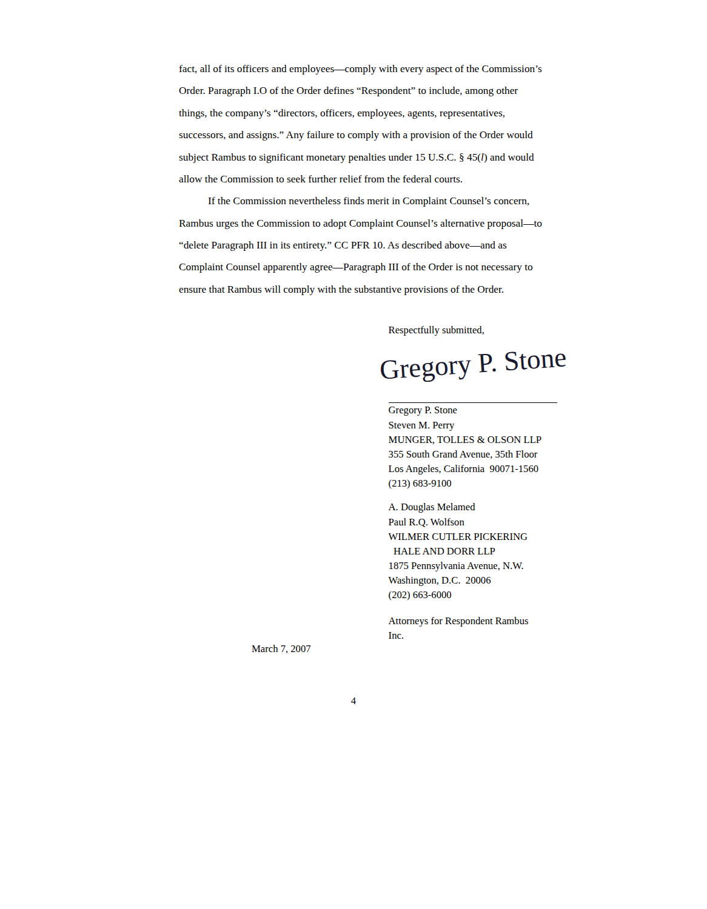fact, all of its officers and employees—comply with every aspect of the Commission’s Order. Paragraph I.O of the Order defines “Respondent” to include, among other things, the company’s “directors, officers, employees, agents, representatives, successors, and assigns.” Any failure to comply with a provision of the Order would subject Rambus to significant monetary penalties under 15 U.S.C. § 45(l) and would allow the Commission to seek further relief from the federal courts.
If the Commission nevertheless finds merit in Complaint Counsel’s concern, Rambus urges the Commission to adopt Complaint Counsel’s alternative proposal—to “delete Paragraph III in its entirety.” CC PFR 10. As described above—and as Complaint Counsel apparently agree—Paragraph III of the Order is not necessary to ensure that Rambus will comply with the substantive provisions of the Order.
Respectfully submitted,
Gregory P. Stone
Gregory P. Stone
Steven M. Perry
MUNGER, TOLLES & OLSON LLP
355 South Grand Avenue, 35th Floor
Los Angeles, California 90071-1560
(213) 683-9100
A. Douglas Melamed
Paul R.Q. Wolfson
WILMER CUTLER PICKERING
HALE AND DORR LLP
1875 Pennsylvania Avenue, N.W.
Washington, D.C. 20006
(202) 663-6000
Attorneys for Respondent Rambus Inc.
March 7, 2007
4